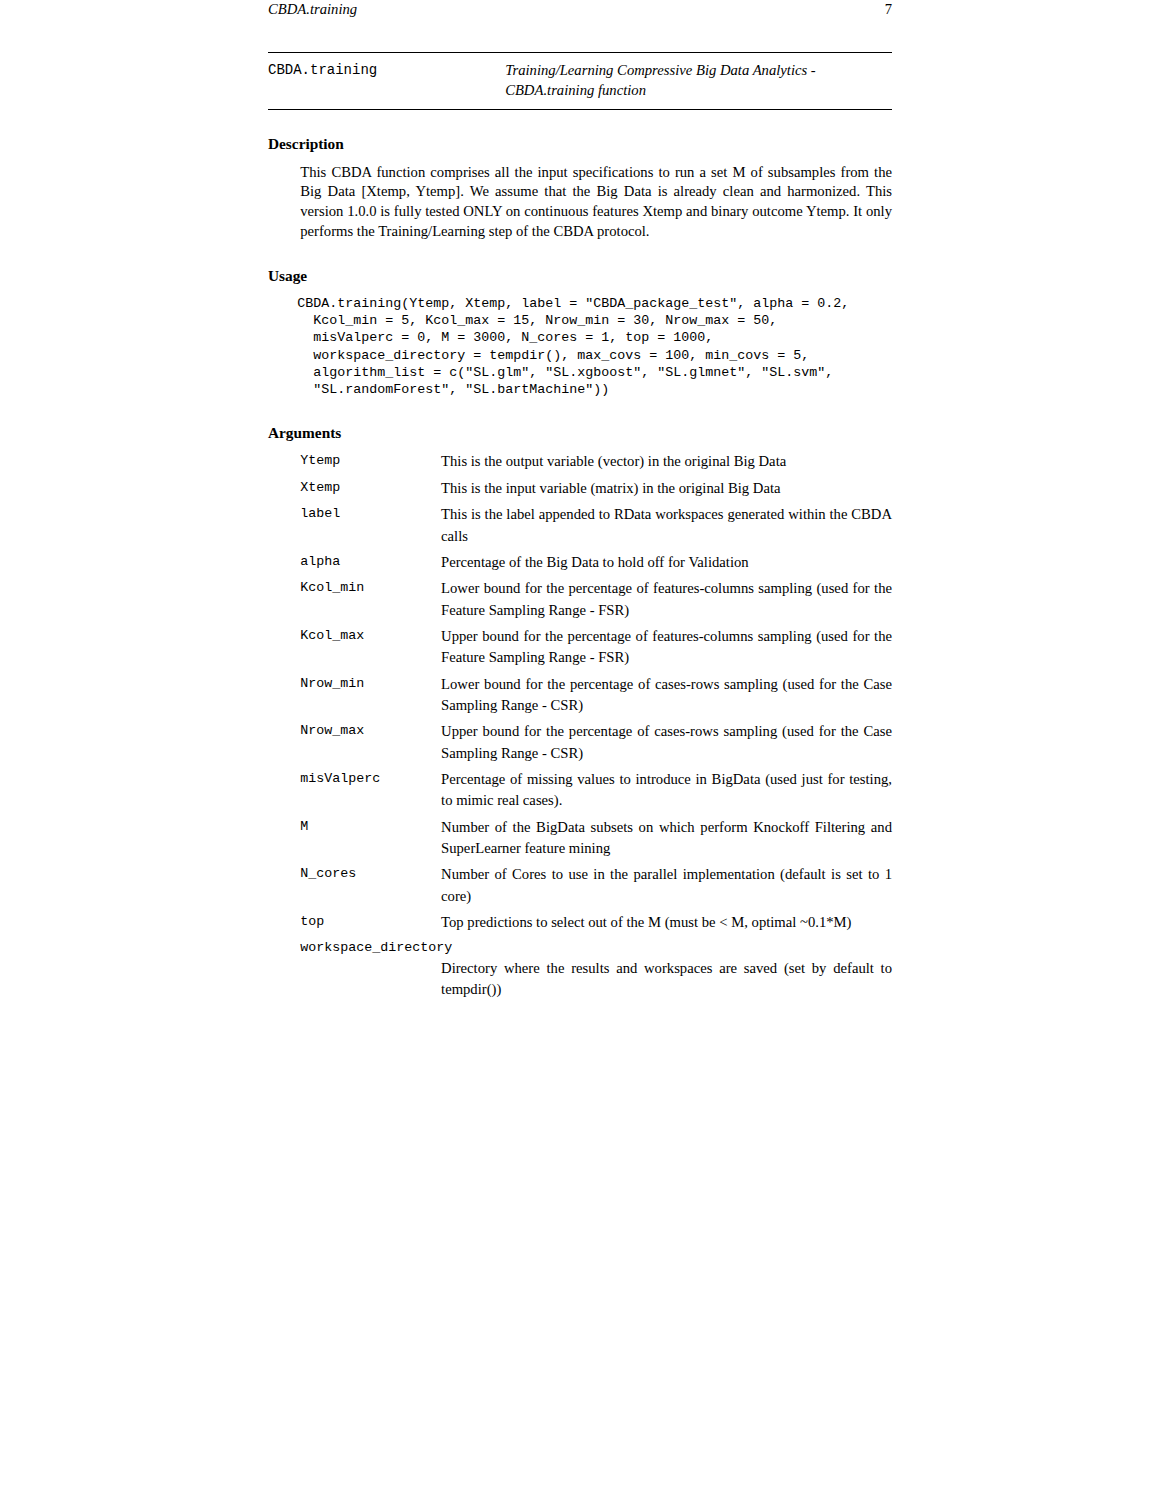CBDA.training 7
CBDA.training Training/Learning Compressive Big Data Analytics - CBDA.training function
Description
This CBDA function comprises all the input specifications to run a set M of subsamples from the Big Data [Xtemp, Ytemp]. We assume that the Big Data is already clean and harmonized. This version 1.0.0 is fully tested ONLY on continuous features Xtemp and binary outcome Ytemp. It only performs the Training/Learning step of the CBDA protocol.
Usage
CBDA.training(Ytemp, Xtemp, label = "CBDA_package_test", alpha = 0.2,
  Kcol_min = 5, Kcol_max = 15, Nrow_min = 30, Nrow_max = 50,
  misValperc = 0, M = 3000, N_cores = 1, top = 1000,
  workspace_directory = tempdir(), max_covs = 100, min_covs = 5,
  algorithm_list = c("SL.glm", "SL.xgboost", "SL.glmnet", "SL.svm",
  "SL.randomForest", "SL.bartMachine"))
Arguments
Ytemp
This is the output variable (vector) in the original Big Data
Xtemp
This is the input variable (matrix) in the original Big Data
label
This is the label appended to RData workspaces generated within the CBDA calls
alpha
Percentage of the Big Data to hold off for Validation
Kcol_min
Lower bound for the percentage of features-columns sampling (used for the Feature Sampling Range - FSR)
Kcol_max
Upper bound for the percentage of features-columns sampling (used for the Feature Sampling Range - FSR)
Nrow_min
Lower bound for the percentage of cases-rows sampling (used for the Case Sampling Range - CSR)
Nrow_max
Upper bound for the percentage of cases-rows sampling (used for the Case Sampling Range - CSR)
misValperc
Percentage of missing values to introduce in BigData (used just for testing, to mimic real cases).
M
Number of the BigData subsets on which perform Knockoff Filtering and SuperLearner feature mining
N_cores
Number of Cores to use in the parallel implementation (default is set to 1 core)
top
Top predictions to select out of the M (must be < M, optimal ~0.1*M)
workspace_directory
Directory where the results and workspaces are saved (set by default to tempdir())